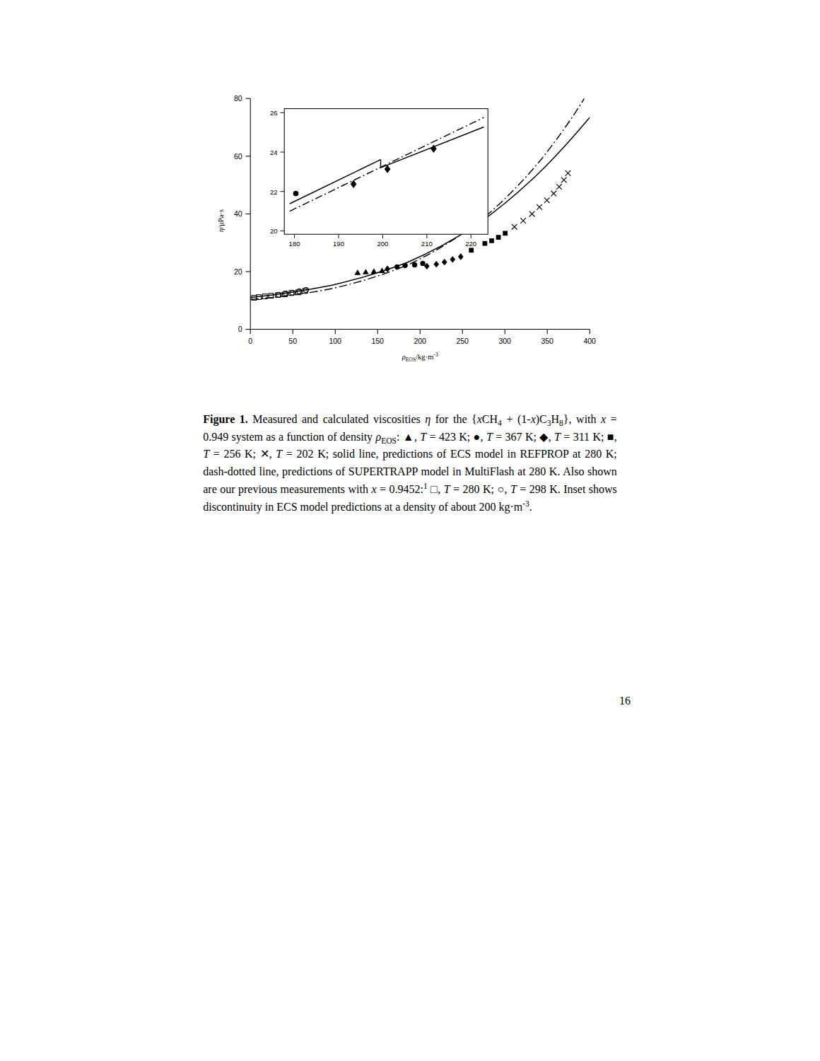0 20 40 60 80 0 50 100 150 200 250 300 350 400 η/μPa·s ρEOS/kg·m-3 20 22 24 26 180 190 200 210 220
Figure 1. Measured and calculated viscosities η for the {x CH4 + (1-x)C3H8}, with x = 0.949 system as a function of density ρEOS: ▲, T = 423 K; ●, T = 367 K; ◆, T = 311 K; ■, T = 256 K; ✕, T = 202 K; solid line, predictions of ECS model in REFPROP at 280 K; dash-dotted line, predictions of SUPERTRAPP model in MultiFlash at 280 K. Also shown are our previous measurements with x = 0.9452:1 □, T = 280 K; ○, T = 298 K. Inset shows discontinuity in ECS model predictions at a density of about 200 kg·m-3.
16